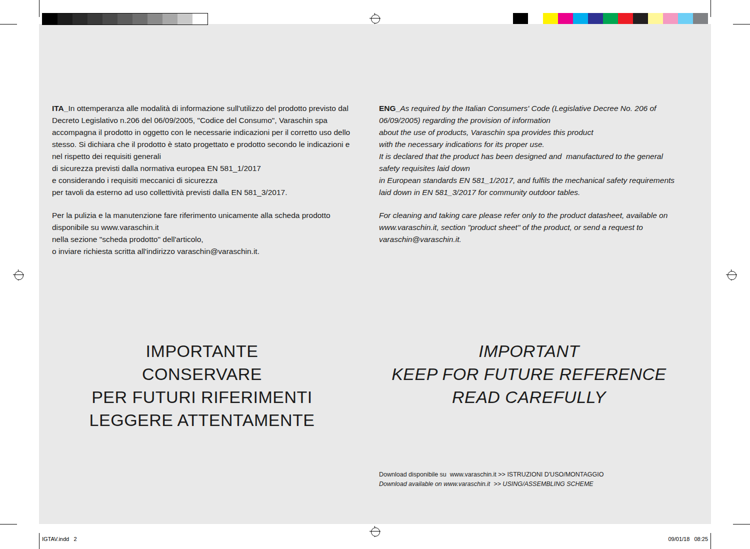ITA_In ottemperanza alle modalità di informazione sull'utilizzo del prodotto previsto dal Decreto Legislativo n.206 del 06/09/2005, "Codice del Consumo", Varaschin spa accompagna il prodotto in oggetto con le necessarie indicazioni per il corretto uso dello stesso. Si dichiara che il prodotto è stato progettato e prodotto secondo le indicazioni e nel rispetto dei requisiti generali
di sicurezza previsti dalla normativa europea EN 581_1/2017
e considerando i requisiti meccanici di sicurezza
per tavoli da esterno ad uso collettività previsti dalla EN 581_3/2017.
Per la pulizia e la manutenzione fare riferimento unicamente alla scheda prodotto disponibile su www.varaschin.it
nella sezione "scheda prodotto" dell'articolo,
o inviare richiesta scritta all'indirizzo varaschin@varaschin.it.
ENG_As required by the Italian Consumers' Code (Legislative Decree No. 206 of 06/09/2005) regarding the provision of information
about the use of products, Varaschin spa provides this product
with the necessary indications for its proper use.
It is declared that the product has been designed and manufactured to the general safety requisites laid down
in European standards EN 581_1/2017, and fulfils the mechanical safety requirements laid down in EN 581_3/2017 for community outdoor tables.
For cleaning and taking care please refer only to the product datasheet, available on www.varaschin.it, section "product sheet" of the product, or send a request to varaschin@varaschin.it.
IMPORTANTE
CONSERVARE
PER FUTURI RIFERIMENTI
LEGGERE ATTENTAMENTE
IMPORTANT
KEEP FOR FUTURE REFERENCE
READ CAREFULLY
Download disponibile su www.varaschin.it >> ISTRUZIONI D'USO/MONTAGGIO
Download available on www.varaschin.it >> USING/ASSEMBLING SCHEME
IGTAV.indd 2
09/01/18 08:25